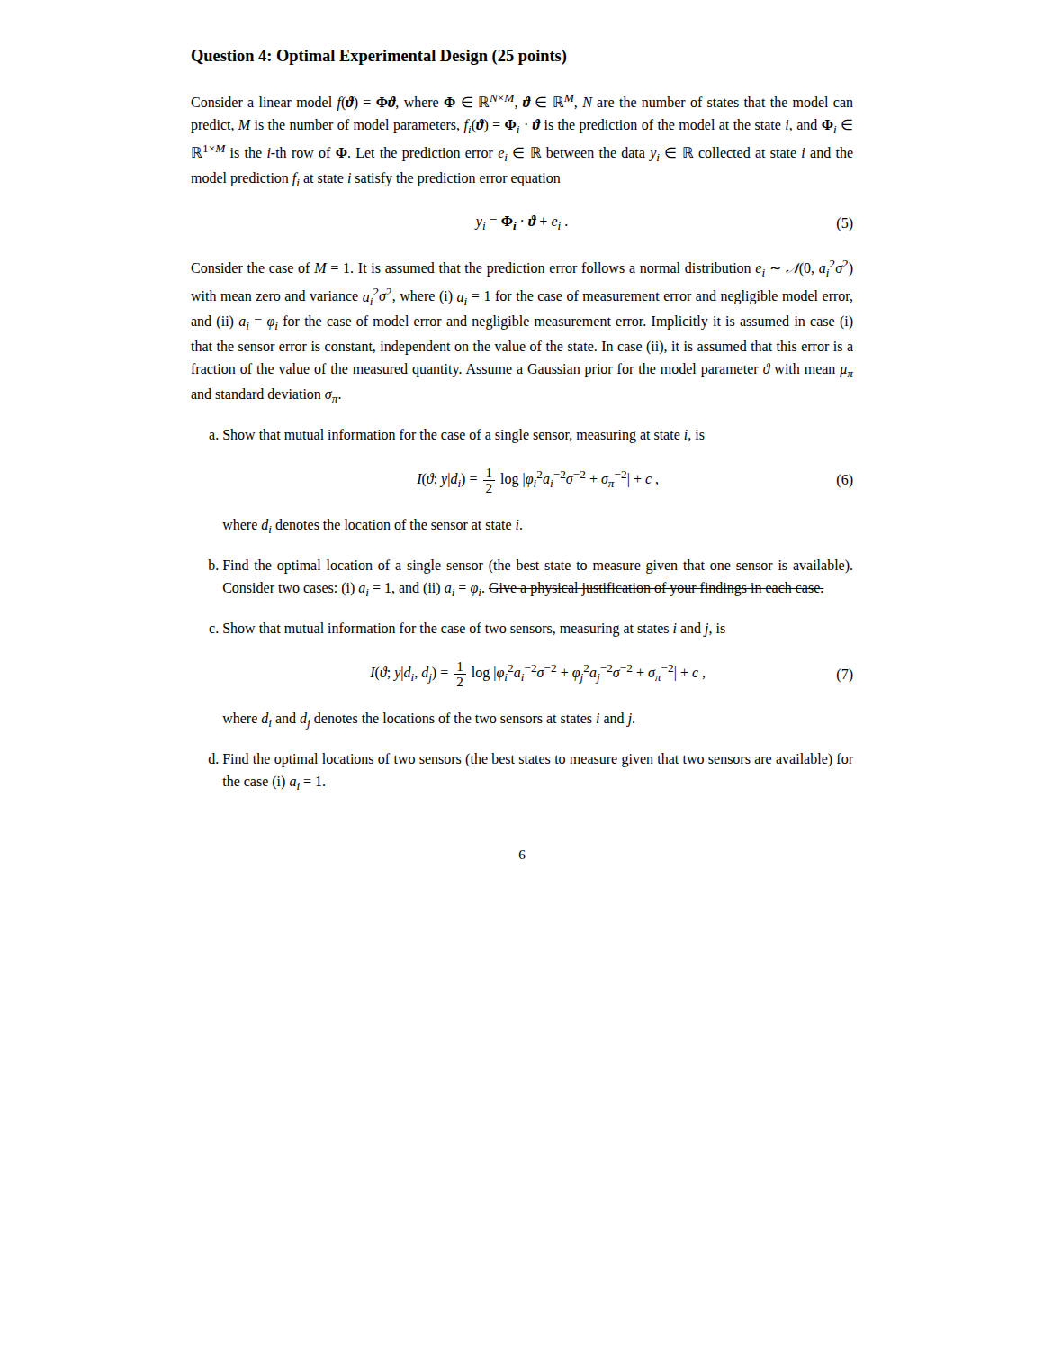Question 4: Optimal Experimental Design (25 points)
Consider a linear model f(ϑ) = Φϑ, where Φ ∈ ℝN×M, ϑ ∈ ℝM, N are the number of states that the model can predict, M is the number of model parameters, fi(ϑ) = Φi · ϑ is the prediction of the model at the state i, and Φi ∈ ℝ1×M is the i-th row of Φ. Let the prediction error ei ∈ ℝ between the data yi ∈ ℝ collected at state i and the model prediction fi at state i satisfy the prediction error equation
yi = Φi · ϑ + ei . (5)
Consider the case of M = 1. It is assumed that the prediction error follows a normal distribution ei ∼ 𝒩(0, ai2σ2) with mean zero and variance ai2σ2, where (i) ai = 1 for the case of measurement error and negligible model error, and (ii) ai = φi for the case of model error and negligible measurement error. Implicitly it is assumed in case (i) that the sensor error is constant, independent on the value of the state. In case (ii), it is assumed that this error is a fraction of the value of the measured quantity. Assume a Gaussian prior for the model parameter ϑ with mean μπ and standard deviation σπ.
Show that mutual information for the case of a single sensor, measuring at state i, is
I(ϑ; y|di) = 12 log |φi2ai−2σ−2 + σπ−2| + c , (6)
where di denotes the location of the sensor at state i.
Find the optimal location of a single sensor (the best state to measure given that one sensor is available). Consider two cases: (i) ai = 1, and (ii) ai = φi. Give a physical justification of your findings in each case.
Show that mutual information for the case of two sensors, measuring at states i and j, is
I(ϑ; y|di, dj) = 12 log |φi2ai−2σ−2 + φj2aj−2σ−2 + σπ−2| + c , (7)
where di and dj denotes the locations of the two sensors at states i and j.
Find the optimal locations of two sensors (the best states to measure given that two sensors are available) for the case (i) ai = 1.
6